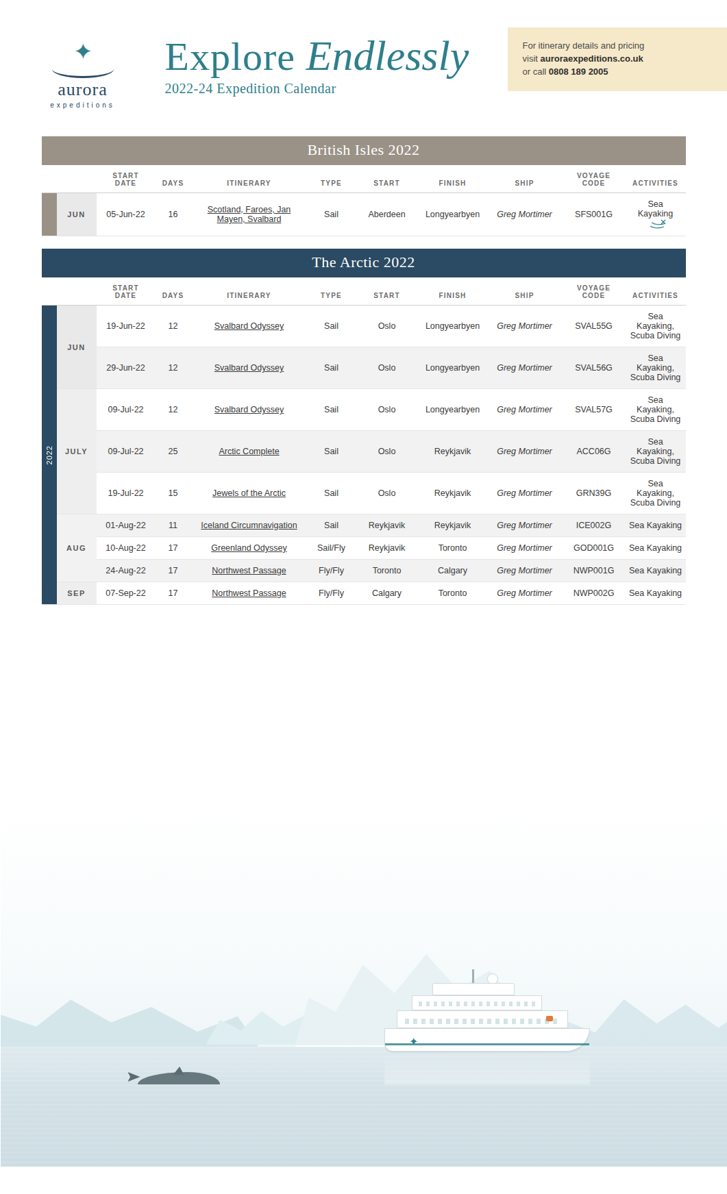✦
aurora
expeditions
Explore Endlessly
2022-24 Expedition Calendar
For itinerary details and pricing
visit auroraexpeditions.co.uk
or call 0808 189 2005
British Isles 2022
| | | Start Date | Days | Itinerary | Type | Start | Finish | Ship | Voyage Code | Activities |
| --- | --- | --- | --- | --- | --- | --- | --- | --- | --- | --- |
| | Jun | 05-Jun-22 | 16 | Scotland, Faroes, Jan Mayen, Svalbard | Sail | Aberdeen | Longyearbyen | Greg Mortimer | SFS001G | Sea Kayaking |
The Arctic 2022
| | | Start Date | Days | Itinerary | Type | Start | Finish | Ship | Voyage Code | Activities |
| --- | --- | --- | --- | --- | --- | --- | --- | --- | --- | --- |
| 2022 | Jun | 19-Jun-22 | 12 | Svalbard Odyssey | Sail | Oslo | Longyearbyen | Greg Mortimer | SVAL55G | Sea Kayaking, Scuba Diving |
| 29-Jun-22 | 12 | Svalbard Odyssey | Sail | Oslo | Longyearbyen | Greg Mortimer | SVAL56G | Sea Kayaking, Scuba Diving |
| July | 09-Jul-22 | 12 | Svalbard Odyssey | Sail | Oslo | Longyearbyen | Greg Mortimer | SVAL57G | Sea Kayaking, Scuba Diving |
| 09-Jul-22 | 25 | Arctic Complete | Sail | Oslo | Reykjavik | Greg Mortimer | ACC06G | Sea Kayaking, Scuba Diving |
| 19-Jul-22 | 15 | Jewels of the Arctic | Sail | Oslo | Reykjavik | Greg Mortimer | GRN39G | Sea Kayaking, Scuba Diving |
| Aug | 01-Aug-22 | 11 | Iceland Circumnavigation | Sail | Reykjavik | Reykjavik | Greg Mortimer | ICE002G | Sea Kayaking |
| 10-Aug-22 | 17 | Greenland Odyssey | Sail/Fly | Reykjavik | Toronto | Greg Mortimer | GOD001G | Sea Kayaking |
| 24-Aug-22 | 17 | Northwest Passage | Fly/Fly | Toronto | Calgary | Greg Mortimer | NWP001G | Sea Kayaking |
| Sep | 07-Sep-22 | 17 | Northwest Passage | Fly/Fly | Calgary | Toronto | Greg Mortimer | NWP002G | Sea Kayaking |
✦